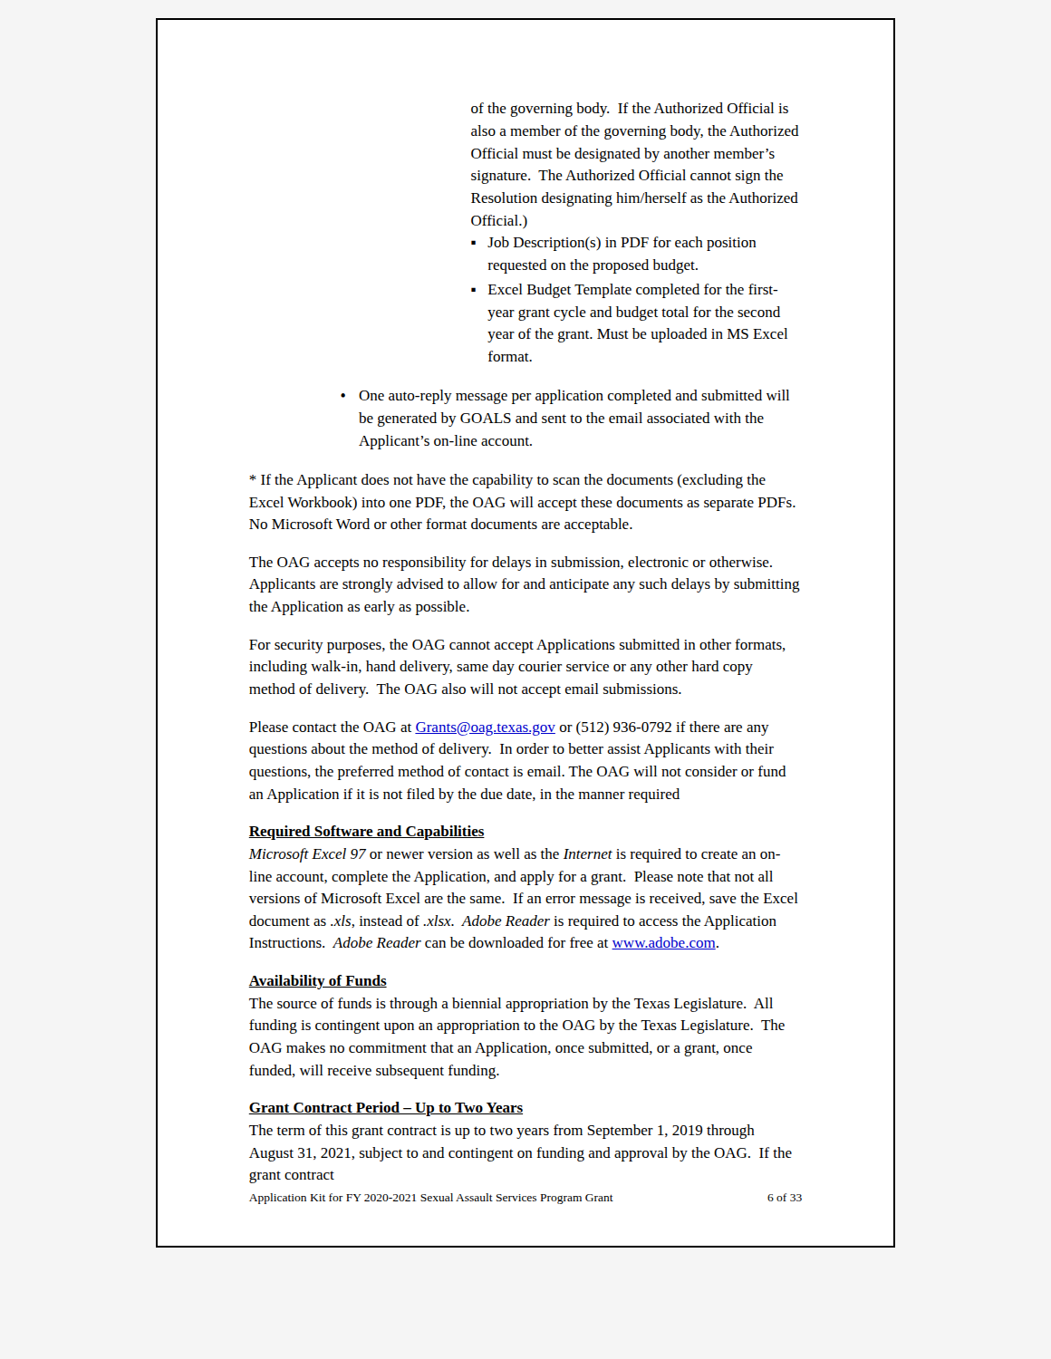of the governing body. If the Authorized Official is also a member of the governing body, the Authorized Official must be designated by another member’s signature. The Authorized Official cannot sign the Resolution designating him/herself as the Authorized Official.)
Job Description(s) in PDF for each position requested on the proposed budget.
Excel Budget Template completed for the first-year grant cycle and budget total for the second year of the grant. Must be uploaded in MS Excel format.
One auto-reply message per application completed and submitted will be generated by GOALS and sent to the email associated with the Applicant’s on-line account.
* If the Applicant does not have the capability to scan the documents (excluding the Excel Workbook) into one PDF, the OAG will accept these documents as separate PDFs. No Microsoft Word or other format documents are acceptable.
The OAG accepts no responsibility for delays in submission, electronic or otherwise. Applicants are strongly advised to allow for and anticipate any such delays by submitting the Application as early as possible.
For security purposes, the OAG cannot accept Applications submitted in other formats, including walk-in, hand delivery, same day courier service or any other hard copy method of delivery. The OAG also will not accept email submissions.
Please contact the OAG at Grants@oag.texas.gov or (512) 936-0792 if there are any questions about the method of delivery. In order to better assist Applicants with their questions, the preferred method of contact is email. The OAG will not consider or fund an Application if it is not filed by the due date, in the manner required
Required Software and Capabilities
Microsoft Excel 97 or newer version as well as the Internet is required to create an on-line account, complete the Application, and apply for a grant. Please note that not all versions of Microsoft Excel are the same. If an error message is received, save the Excel document as .xls, instead of .xlsx. Adobe Reader is required to access the Application Instructions. Adobe Reader can be downloaded for free at www.adobe.com.
Availability of Funds
The source of funds is through a biennial appropriation by the Texas Legislature. All funding is contingent upon an appropriation to the OAG by the Texas Legislature. The OAG makes no commitment that an Application, once submitted, or a grant, once funded, will receive subsequent funding.
Grant Contract Period – Up to Two Years
The term of this grant contract is up to two years from September 1, 2019 through August 31, 2021, subject to and contingent on funding and approval by the OAG. If the grant contract
Application Kit for FY 2020-2021 Sexual Assault Services Program Grant 6 of 33